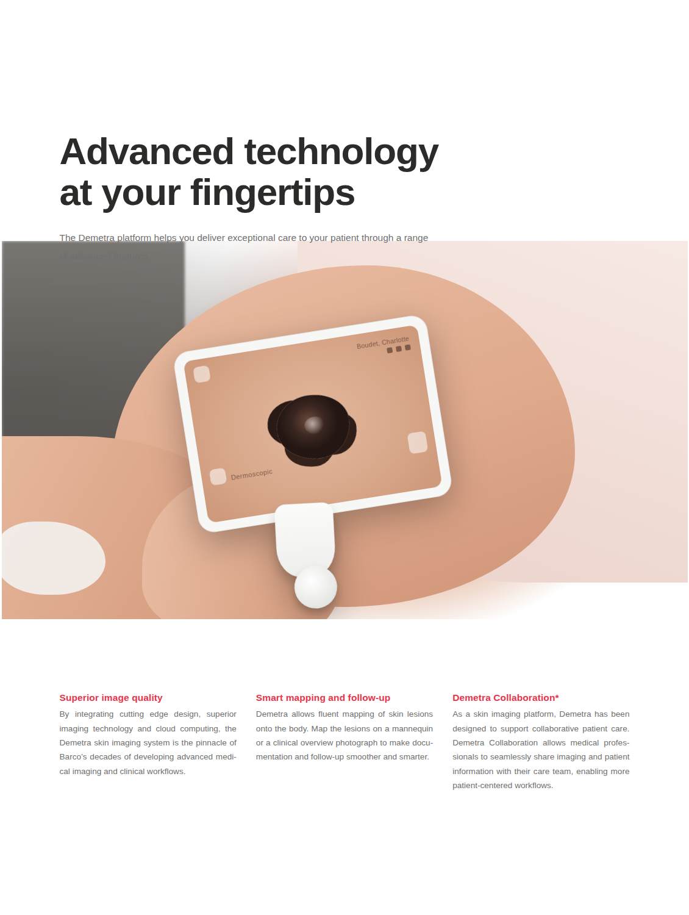Advanced technologyat your fingertips
The Demetra platform helps you deliver exceptional care to your patient through a range of advanced features.
Dermoscopic
Boudet, Charlotte
Superior image quality
By integrating cutting edge design, superior imaging technology and cloud computing, the Demetra skin imaging system is the pinnacle of Barco’s decades of developing advanced medical imaging and clinical workflows.
Smart mapping and follow-up
Demetra allows fluent mapping of skin lesions onto the body. Map the lesions on a mannequin or a clinical overview photograph to make documentation and follow-up smoother and smarter.
Demetra Collaboration*
As a skin imaging platform, Demetra has been designed to support collaborative patient care. Demetra Collaboration allows medical professionals to seamlessly share imaging and patient information with their care team, enabling more patient-centered workflows.